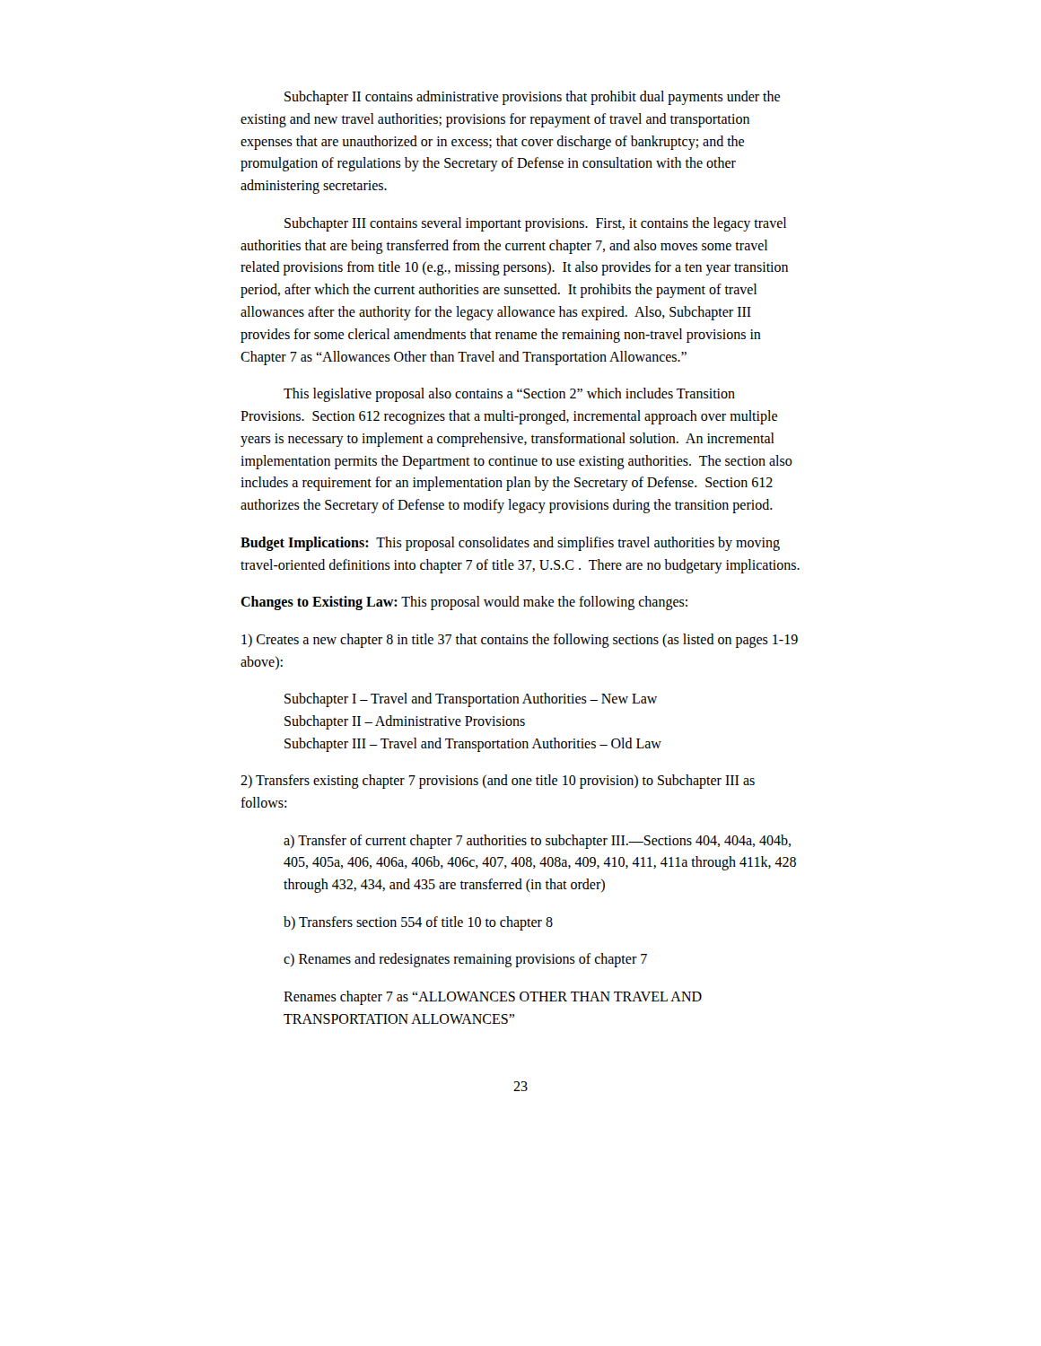Subchapter II contains administrative provisions that prohibit dual payments under the existing and new travel authorities; provisions for repayment of travel and transportation expenses that are unauthorized or in excess; that cover discharge of bankruptcy; and the promulgation of regulations by the Secretary of Defense in consultation with the other administering secretaries.
Subchapter III contains several important provisions. First, it contains the legacy travel authorities that are being transferred from the current chapter 7, and also moves some travel related provisions from title 10 (e.g., missing persons). It also provides for a ten year transition period, after which the current authorities are sunsetted. It prohibits the payment of travel allowances after the authority for the legacy allowance has expired. Also, Subchapter III provides for some clerical amendments that rename the remaining non-travel provisions in Chapter 7 as “Allowances Other than Travel and Transportation Allowances.”
This legislative proposal also contains a “Section 2” which includes Transition Provisions. Section 612 recognizes that a multi-pronged, incremental approach over multiple years is necessary to implement a comprehensive, transformational solution. An incremental implementation permits the Department to continue to use existing authorities. The section also includes a requirement for an implementation plan by the Secretary of Defense. Section 612 authorizes the Secretary of Defense to modify legacy provisions during the transition period.
Budget Implications: This proposal consolidates and simplifies travel authorities by moving travel-oriented definitions into chapter 7 of title 37, U.S.C . There are no budgetary implications.
Changes to Existing Law: This proposal would make the following changes:
1) Creates a new chapter 8 in title 37 that contains the following sections (as listed on pages 1-19 above):
Subchapter I – Travel and Transportation Authorities – New Law
Subchapter II – Administrative Provisions
Subchapter III – Travel and Transportation Authorities – Old Law
2) Transfers existing chapter 7 provisions (and one title 10 provision) to Subchapter III as follows:
a) Transfer of current chapter 7 authorities to subchapter III.—Sections 404, 404a, 404b, 405, 405a, 406, 406a, 406b, 406c, 407, 408, 408a, 409, 410, 411, 411a through 411k, 428 through 432, 434, and 435 are transferred (in that order)
b) Transfers section 554 of title 10 to chapter 8
c) Renames and redesignates remaining provisions of chapter 7
Renames chapter 7 as “ALLOWANCES OTHER THAN TRAVEL AND TRANSPORTATION ALLOWANCES”
23